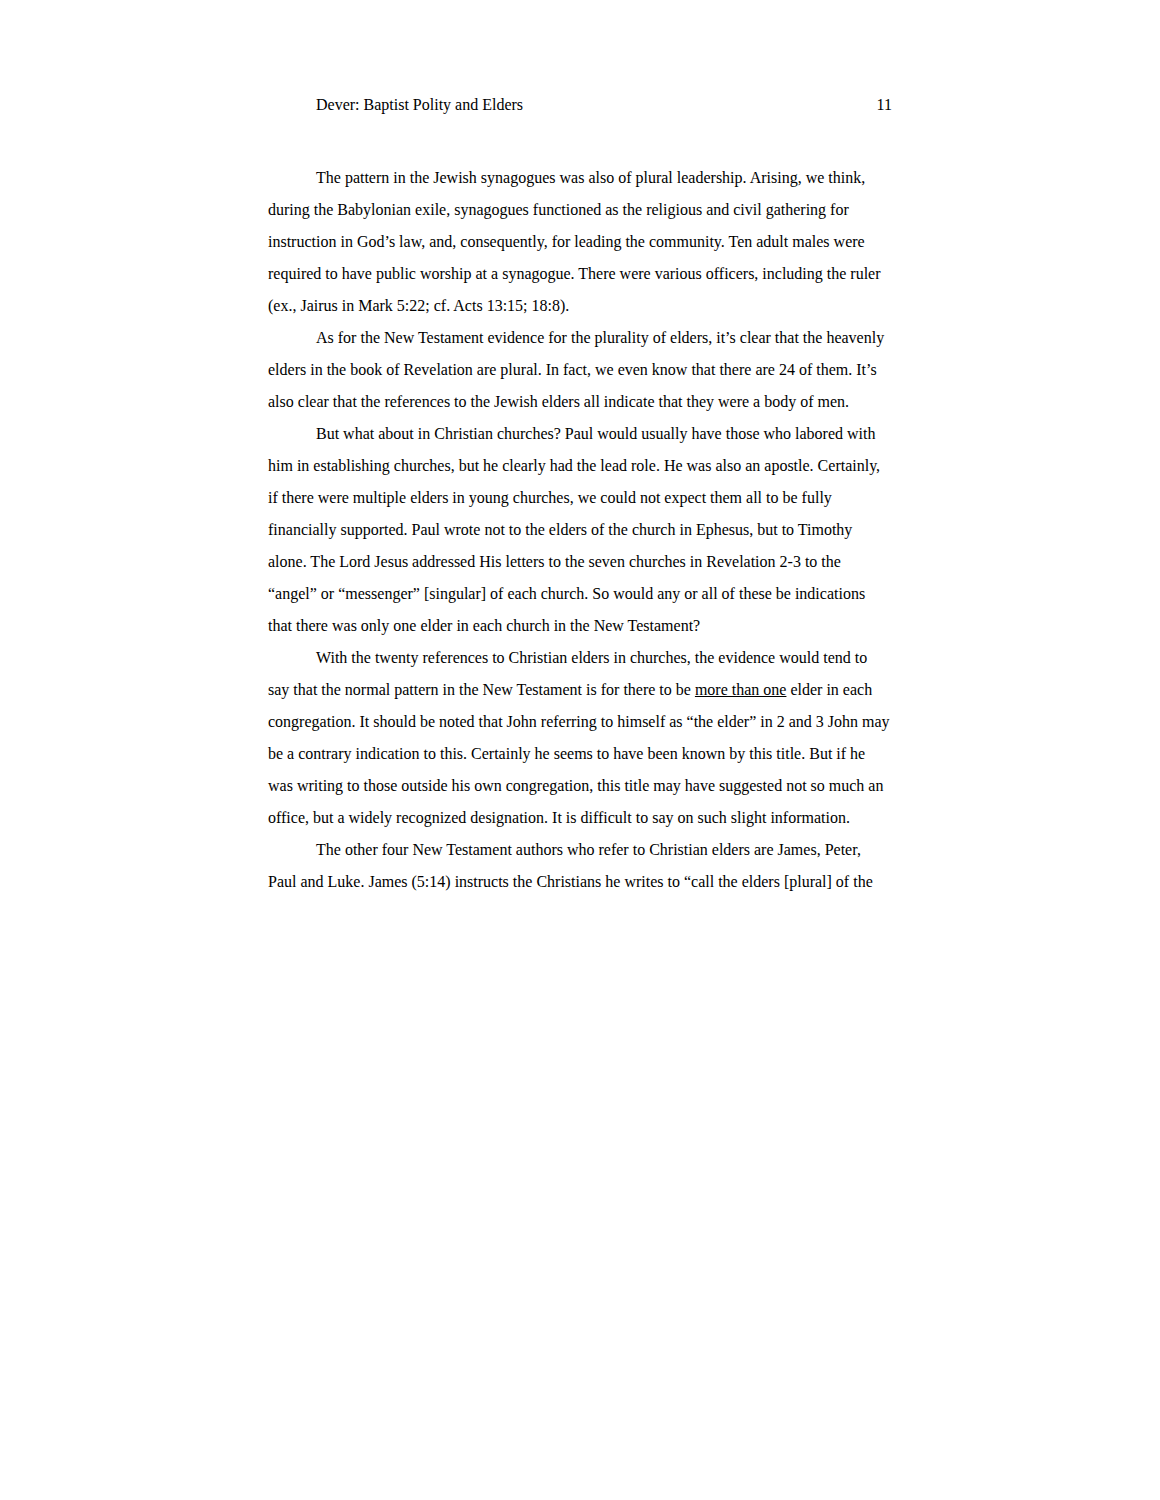Dever: Baptist Polity and Elders 11
The pattern in the Jewish synagogues was also of plural leadership. Arising, we think, during the Babylonian exile, synagogues functioned as the religious and civil gathering for instruction in God’s law, and, consequently, for leading the community. Ten adult males were required to have public worship at a synagogue. There were various officers, including the ruler (ex., Jairus in Mark 5:22; cf. Acts 13:15; 18:8).
As for the New Testament evidence for the plurality of elders, it’s clear that the heavenly elders in the book of Revelation are plural. In fact, we even know that there are 24 of them. It’s also clear that the references to the Jewish elders all indicate that they were a body of men.
But what about in Christian churches? Paul would usually have those who labored with him in establishing churches, but he clearly had the lead role. He was also an apostle. Certainly, if there were multiple elders in young churches, we could not expect them all to be fully financially supported. Paul wrote not to the elders of the church in Ephesus, but to Timothy alone. The Lord Jesus addressed His letters to the seven churches in Revelation 2-3 to the “angel” or “messenger” [singular] of each church. So would any or all of these be indications that there was only one elder in each church in the New Testament?
With the twenty references to Christian elders in churches, the evidence would tend to say that the normal pattern in the New Testament is for there to be more than one elder in each congregation. It should be noted that John referring to himself as “the elder” in 2 and 3 John may be a contrary indication to this. Certainly he seems to have been known by this title. But if he was writing to those outside his own congregation, this title may have suggested not so much an office, but a widely recognized designation. It is difficult to say on such slight information.
The other four New Testament authors who refer to Christian elders are James, Peter, Paul and Luke. James (5:14) instructs the Christians he writes to “call the elders [plural] of the